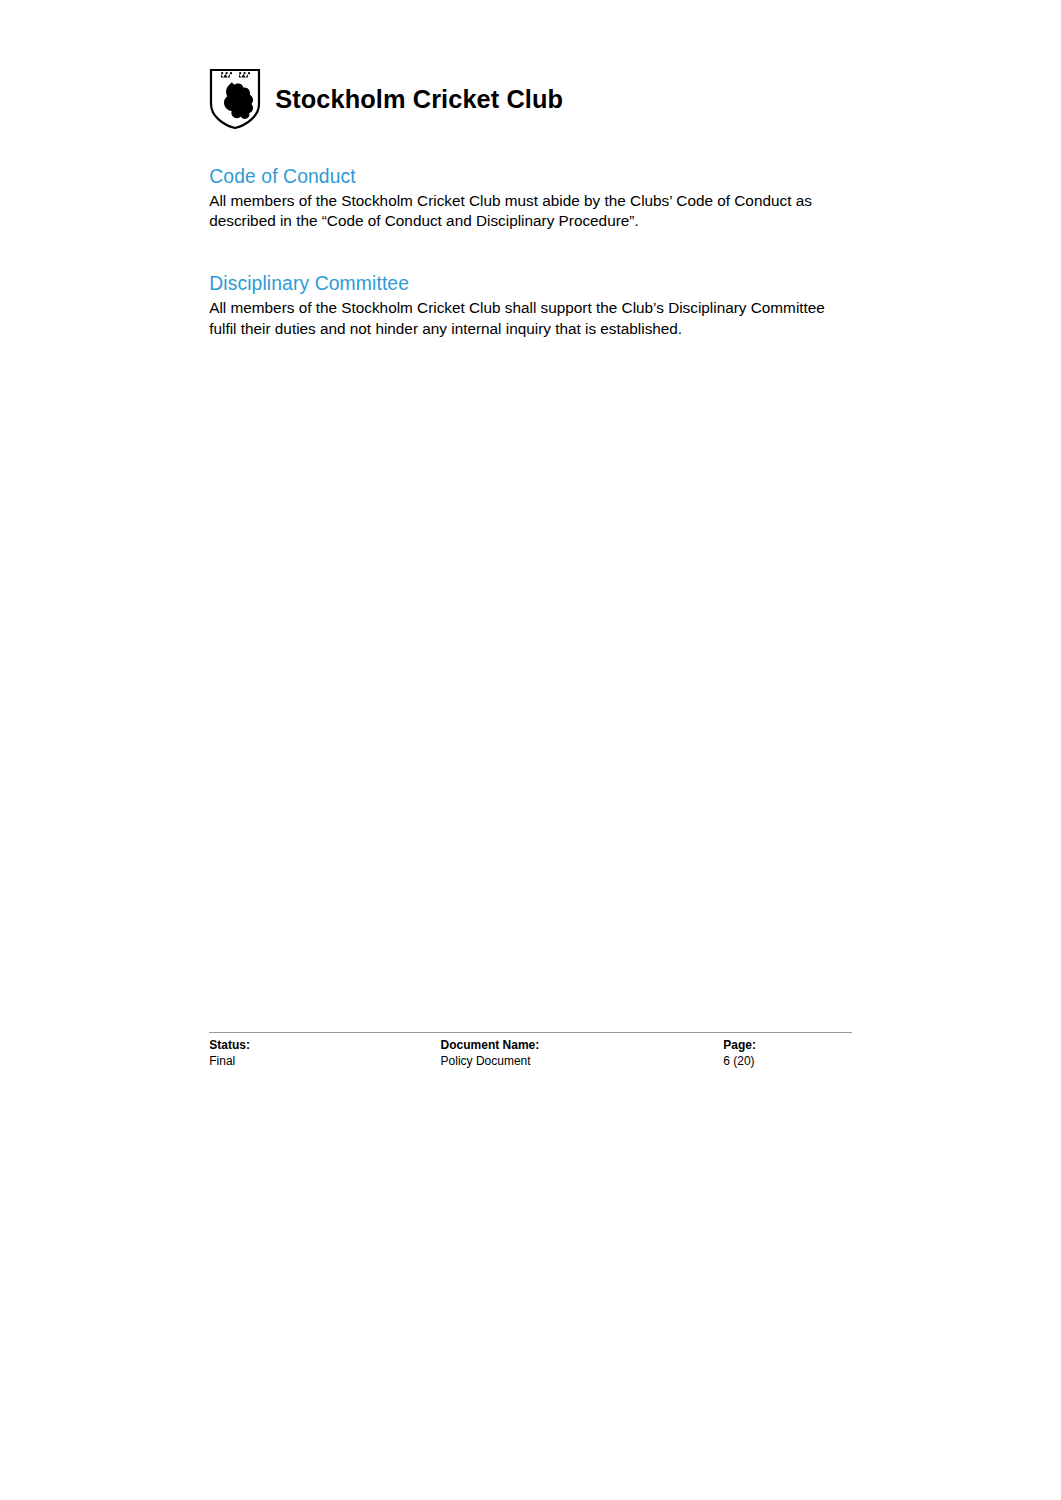Stockholm Cricket Club
Code of Conduct
All members of the Stockholm Cricket Club must abide by the Clubs’ Code of Conduct as described in the “Code of Conduct and Disciplinary Procedure”.
Disciplinary Committee
All members of the Stockholm Cricket Club shall support the Club’s Disciplinary Committee fulfil their duties and not hinder any internal inquiry that is established.
Status: Final
Document Name: Policy Document
Page: 6 (20)